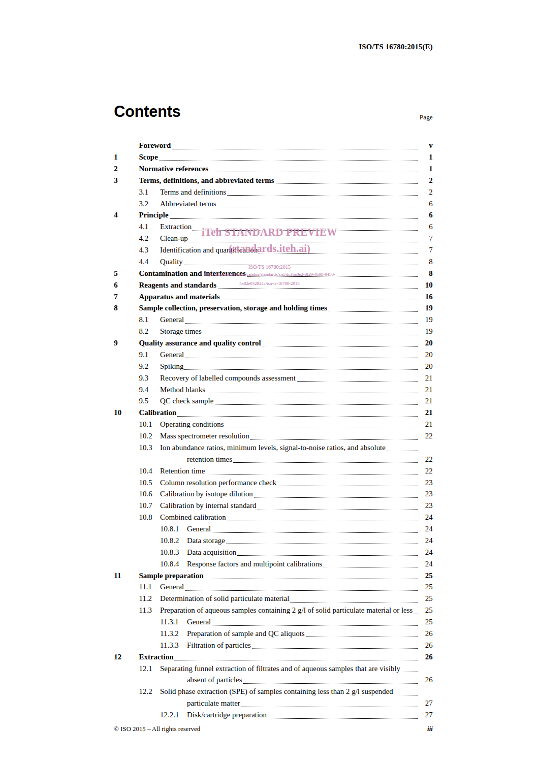ISO/TS 16780:2015(E)
Contents
Page
Foreword v
1 Scope 1
2 Normative references 1
3 Terms, definitions, and abbreviated terms 2
3.1 Terms and definitions 2
3.2 Abbreviated terms 6
4 Principle 6
4.1 Extraction 6
4.2 Clean-up 7
4.3 Identification and quantification 7
4.4 Quality 8
5 Contamination and interferences 8
6 Reagents and standards 10
7 Apparatus and materials 16
8 Sample collection, preservation, storage and holding times 19
8.1 General 19
8.2 Storage times 19
9 Quality assurance and quality control 20
9.1 General 20
9.2 Spiking 20
9.3 Recovery of labelled compounds assessment 21
9.4 Method blanks 21
9.5 QC check sample 21
10 Calibration 21
10.1 Operating conditions 21
10.2 Mass spectrometer resolution 22
10.3 Ion abundance ratios, minimum levels, signal-to-noise ratios, and absolute
retention times 22
10.4 Retention time 22
10.5 Column resolution performance check 23
10.6 Calibration by isotope dilution 23
10.7 Calibration by internal standard 23
10.8 Combined calibration 24
10.8.1 General 24
10.8.2 Data storage 24
10.8.3 Data acquisition 24
10.8.4 Response factors and multipoint calibrations 24
11 Sample preparation 25
11.1 General 25
11.2 Determination of solid particulate material 25
11.3 Preparation of aqueous samples containing 2 g/l of solid particulate material or less 25
11.3.1 General 25
11.3.2 Preparation of sample and QC aliquots 26
11.3.3 Filtration of particles 26
12 Extraction 26
12.1 Separating funnel extraction of filtrates and of aqueous samples that are visibly
absent of particles 26
12.2 Solid phase extraction (SPE) of samples containing less than 2 g/l suspended
particulate matter 27
12.2.1 Disk/cartridge preparation 27
iTeh STANDARD PREVIEW
(standards.iteh.ai)
ISO/TS 16780:2015
https://standards.iteh.ai/catalog/standards/sist/dc3ba0e2-8f29-4698-9450-
5a82e032824c/iso-ts-16780-2015
© ISO 2015 – All rights reserved
iii